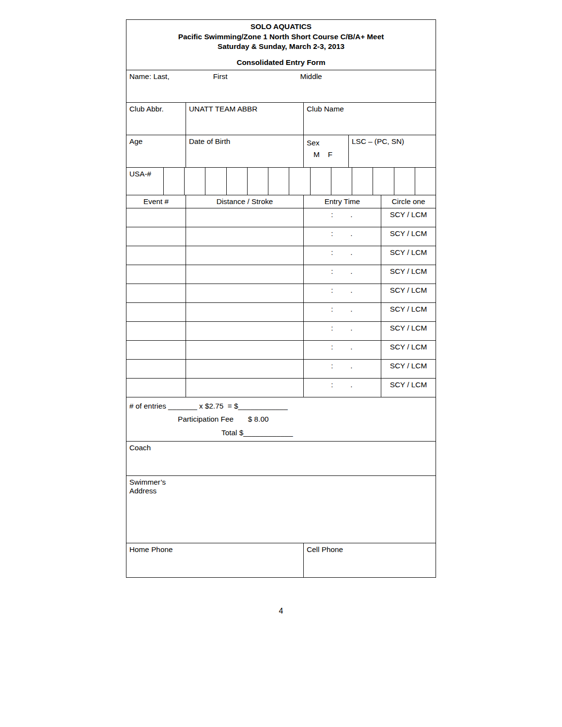| SOLO AQUATICS Pacific Swimming/Zone 1 North Short Course C/B/A+ Meet Saturday & Sunday, March 2-3, 2013 Consolidated Entry Form |
| Name: Last, First Middle |
| Club Abbr. | UNATT TEAM ABBR | Club Name |
| Age | Date of Birth | Sex M F | LSC – (PC, SN) |
| / USA-# / / / / / / / / / / / / / / |
| Event # | Distance / Stroke | Entry Time | Circle one |
| | | : . | SCY / LCM |
| | | : . | SCY / LCM |
| | | : . | SCY / LCM |
| | | : . | SCY / LCM |
| | | : . | SCY / LCM |
| | | : . | SCY / LCM |
| | | : . | SCY / LCM |
| | | : . | SCY / LCM |
| | | : . | SCY / LCM |
| | | : . | SCY / LCM |
| # of entries _______ x $2.75 = $____________ Participation Fee $ 8.00 Total $____________ |
| Coach |
| Swimmer’s Address |
| Home Phone | Cell Phone |
4